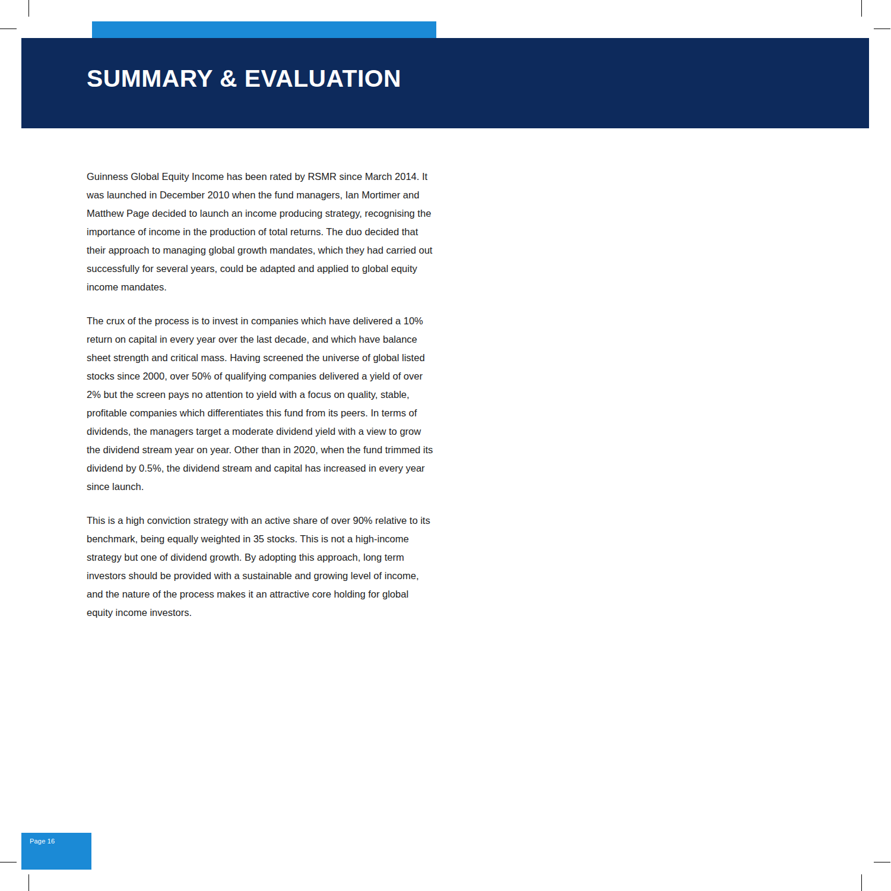SUMMARY & EVALUATION
Guinness Global Equity Income has been rated by RSMR since March 2014. It was launched in December 2010 when the fund managers, Ian Mortimer and Matthew Page decided to launch an income producing strategy, recognising the importance of income in the production of total returns. The duo decided that their approach to managing global growth mandates, which they had carried out successfully for several years, could be adapted and applied to global equity income mandates.
The crux of the process is to invest in companies which have delivered a 10% return on capital in every year over the last decade, and which have balance sheet strength and critical mass. Having screened the universe of global listed stocks since 2000, over 50% of qualifying companies delivered a yield of over 2% but the screen pays no attention to yield with a focus on quality, stable, profitable companies which differentiates this fund from its peers. In terms of dividends, the managers target a moderate dividend yield with a view to grow the dividend stream year on year. Other than in 2020, when the fund trimmed its dividend by 0.5%, the dividend stream and capital has increased in every year since launch.
This is a high conviction strategy with an active share of over 90% relative to its benchmark, being equally weighted in 35 stocks. This is not a high-income strategy but one of dividend growth. By adopting this approach, long term investors should be provided with a sustainable and growing level of income, and the nature of the process makes it an attractive core holding for global equity income investors.
Page 16